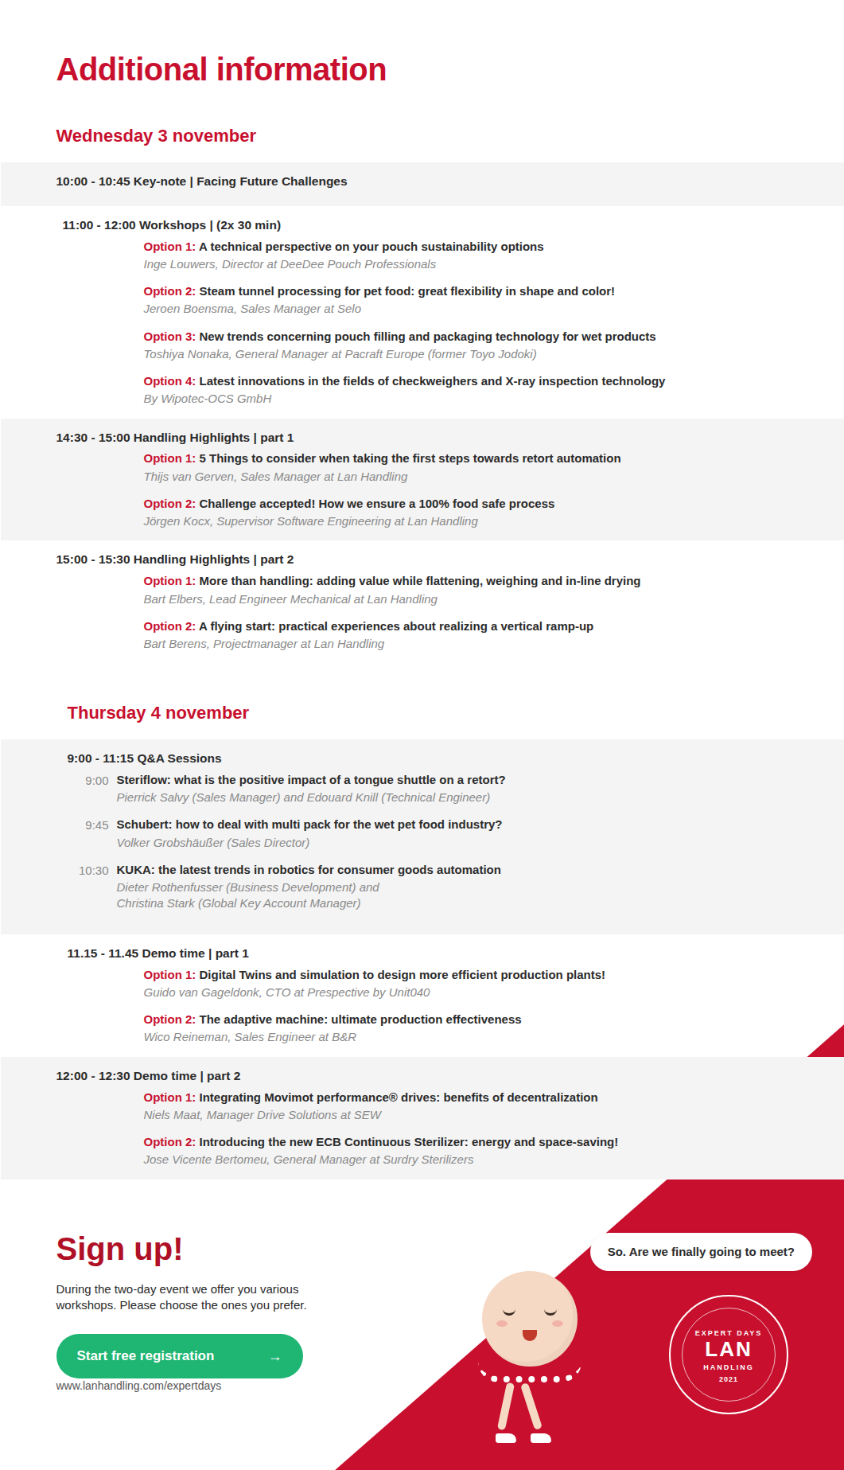Additional information
Wednesday 3 november
10:00 - 10:45 Key-note | Facing Future Challenges
11:00 - 12:00 Workshops | (2x 30 min)
Option 1: A technical perspective on your pouch sustainability options
Inge Louwers, Director at DeeDee Pouch Professionals
Option 2: Steam tunnel processing for pet food: great flexibility in shape and color!
Jeroen Boensma, Sales Manager at Selo
Option 3: New trends concerning pouch filling and packaging technology for wet products
Toshiya Nonaka, General Manager at Pacraft Europe (former Toyo Jodoki)
Option 4: Latest innovations in the fields of checkweighers and X-ray inspection technology
By Wipotec-OCS GmbH
14:30 - 15:00 Handling Highlights | part 1
Option 1: 5 Things to consider when taking the first steps towards retort automation
Thijs van Gerven, Sales Manager at Lan Handling
Option 2: Challenge accepted! How we ensure a 100% food safe process
Jörgen Kocx, Supervisor Software Engineering at Lan Handling
15:00 - 15:30 Handling Highlights | part 2
Option 1: More than handling: adding value while flattening, weighing and in-line drying
Bart Elbers, Lead Engineer Mechanical at Lan Handling
Option 2: A flying start: practical experiences about realizing a vertical ramp-up
Bart Berens, Projectmanager at Lan Handling
Thursday 4 november
9:00 - 11:15 Q&A Sessions
9:00
Steriflow: what is the positive impact of a tongue shuttle on a retort?
Pierrick Salvy (Sales Manager) and Edouard Knill (Technical Engineer)
9:45
Schubert: how to deal with multi pack for the wet pet food industry?
Volker Grobshäußer (Sales Director)
10:30
KUKA: the latest trends in robotics for consumer goods automation
Dieter Rothenfusser (Business Development) and
Christina Stark (Global Key Account Manager)
11.15 - 11.45 Demo time | part 1
Option 1: Digital Twins and simulation to design more efficient production plants!
Guido van Gageldonk, CTO at Prespective by Unit040
Option 2: The adaptive machine: ultimate production effectiveness
Wico Reineman, Sales Engineer at B&R
12:00 - 12:30 Demo time | part 2
Option 1: Integrating Movimot performance® drives: benefits of decentralization
Niels Maat, Manager Drive Solutions at SEW
Option 2: Introducing the new ECB Continuous Sterilizer: energy and space-saving!
Jose Vicente Bertomeu, General Manager at Surdry Sterilizers
Sign up!
During the two-day event we offer you various workshops. Please choose the ones you prefer.
Start free registration →
www.lanhandling.com/expertdays
So. Are we finally going to meet?
EXPERT DAYS
LAN
HANDLING
2021